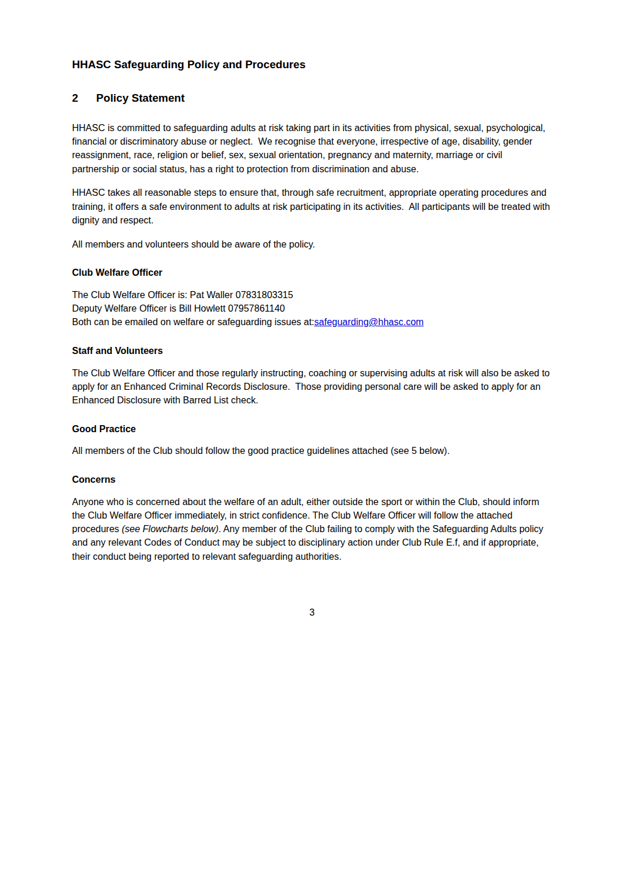HHASC Safeguarding Policy and Procedures
2 Policy Statement
HHASC is committed to safeguarding adults at risk taking part in its activities from physical, sexual, psychological, financial or discriminatory abuse or neglect. We recognise that everyone, irrespective of age, disability, gender reassignment, race, religion or belief, sex, sexual orientation, pregnancy and maternity, marriage or civil partnership or social status, has a right to protection from discrimination and abuse.
HHASC takes all reasonable steps to ensure that, through safe recruitment, appropriate operating procedures and training, it offers a safe environment to adults at risk participating in its activities. All participants will be treated with dignity and respect.
All members and volunteers should be aware of the policy.
Club Welfare Officer
The Club Welfare Officer is: Pat Waller 07831803315
Deputy Welfare Officer is Bill Howlett 07957861140
Both can be emailed on welfare or safeguarding issues at:safeguarding@hhasc.com
Staff and Volunteers
The Club Welfare Officer and those regularly instructing, coaching or supervising adults at risk will also be asked to apply for an Enhanced Criminal Records Disclosure. Those providing personal care will be asked to apply for an Enhanced Disclosure with Barred List check.
Good Practice
All members of the Club should follow the good practice guidelines attached (see 5 below).
Concerns
Anyone who is concerned about the welfare of an adult, either outside the sport or within the Club, should inform the Club Welfare Officer immediately, in strict confidence. The Club Welfare Officer will follow the attached procedures (see Flowcharts below). Any member of the Club failing to comply with the Safeguarding Adults policy and any relevant Codes of Conduct may be subject to disciplinary action under Club Rule E.f, and if appropriate, their conduct being reported to relevant safeguarding authorities.
3